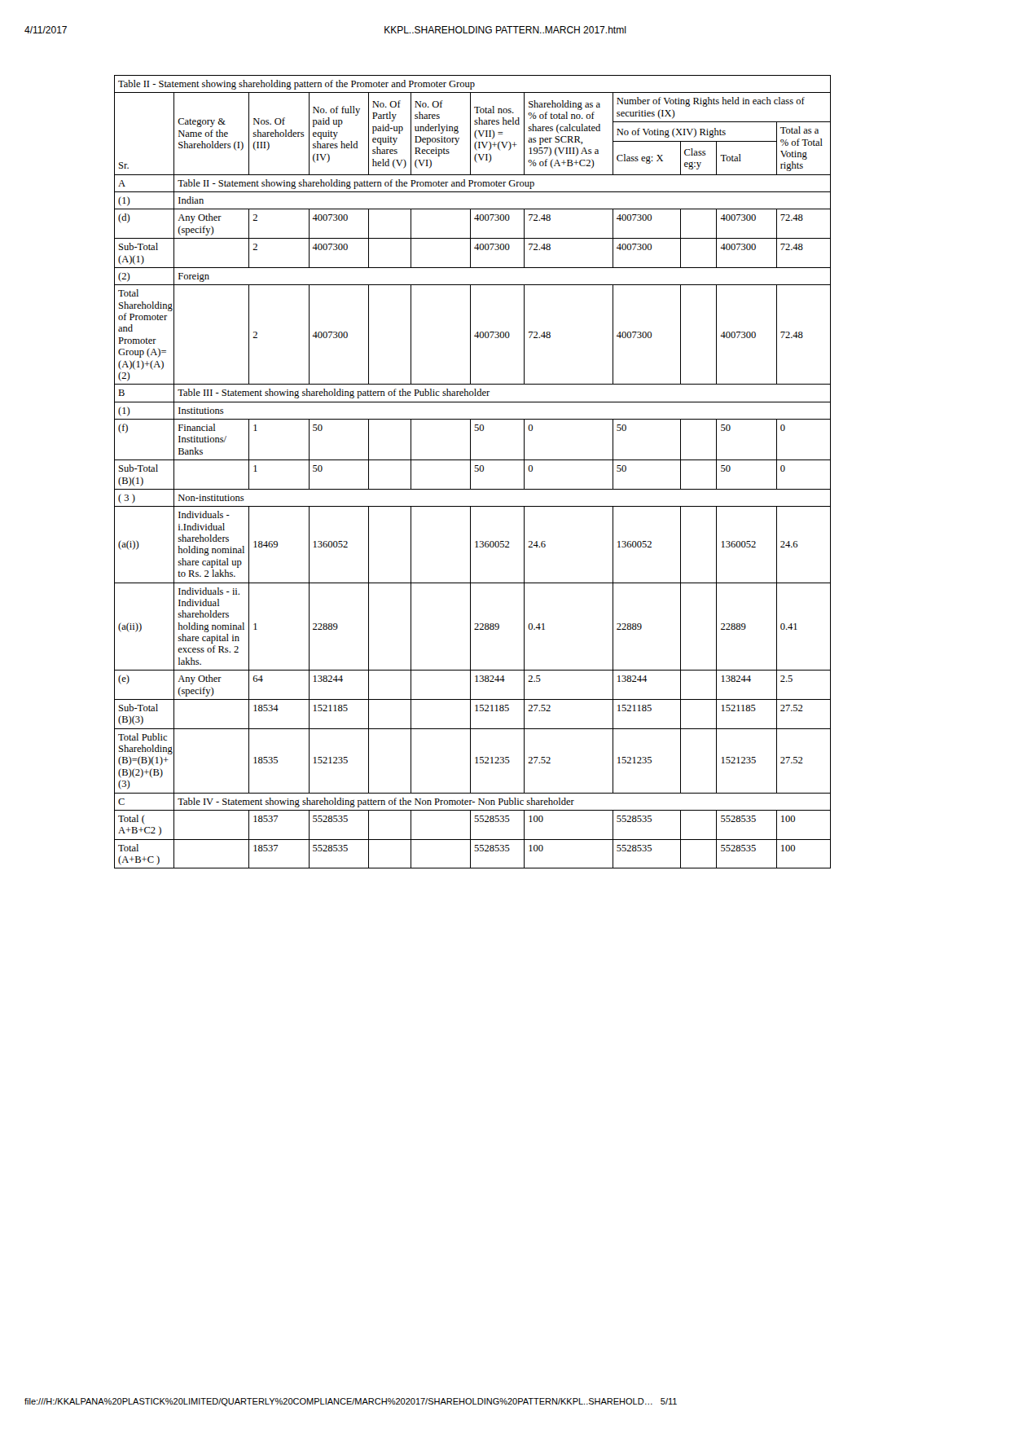4/11/2017
KKPL..SHAREHOLDING PATTERN..MARCH 2017.html
| Table II - Statement showing shareholding pattern of the Promoter and Promoter Group |
| Sr. | Category & Name of the Shareholders (I) | Nos. Of shareholders (III) | No. of fully paid up equity shares held (IV) | No. Of Partly paid-up equity shares held (V) | No. Of shares underlying Depository Receipts (VI) | Total nos. shares held (VII) = (IV)+(V)+(VI) | Shareholding as a % of total no. of shares (calculated as per SCRR, 1957) (VIII) As a % of (A+B+C2) | Number of Voting Rights held in each class of securities (IX) |
| No of Voting (XIV) Rights | Total as a % of Total Voting rights |
| Class eg: X | Class eg:y | Total |
| A | Table II - Statement showing shareholding pattern of the Promoter and Promoter Group |
| (1) | Indian |
| (d) | Any Other (specify) | 2 | 4007300 | | | 4007300 | 72.48 | 4007300 | | 4007300 | 72.48 |
| Sub-Total (A)(1) | | 2 | 4007300 | | | 4007300 | 72.48 | 4007300 | | 4007300 | 72.48 |
| (2) | Foreign |
| Total Shareholding of Promoter and Promoter Group (A)=(A)(1)+(A)(2) | | 2 | 4007300 | | | 4007300 | 72.48 | 4007300 | | 4007300 | 72.48 |
| B | Table III - Statement showing shareholding pattern of the Public shareholder |
| (1) | Institutions |
| (f) | Financial Institutions/ Banks | 1 | 50 | | | 50 | 0 | 50 | | 50 | 0 |
| Sub-Total (B)(1) | | 1 | 50 | | | 50 | 0 | 50 | | 50 | 0 |
| ( 3 ) | Non-institutions |
| (a(i)) | Individuals - i.Individual shareholders holding nominal share capital up to Rs. 2 lakhs. | 18469 | 1360052 | | | 1360052 | 24.6 | 1360052 | | 1360052 | 24.6 |
| (a(ii)) | Individuals - ii. Individual shareholders holding nominal share capital in excess of Rs. 2 lakhs. | 1 | 22889 | | | 22889 | 0.41 | 22889 | | 22889 | 0.41 |
| (e) | Any Other (specify) | 64 | 138244 | | | 138244 | 2.5 | 138244 | | 138244 | 2.5 |
| Sub-Total (B)(3) | | 18534 | 1521185 | | | 1521185 | 27.52 | 1521185 | | 1521185 | 27.52 |
| Total Public Shareholding (B)=(B)(1)+(B)(2)+(B)(3) | | 18535 | 1521235 | | | 1521235 | 27.52 | 1521235 | | 1521235 | 27.52 |
| C | Table IV - Statement showing shareholding pattern of the Non Promoter- Non Public shareholder |
| Total ( A+B+C2 ) | | 18537 | 5528535 | | | 5528535 | 100 | 5528535 | | 5528535 | 100 |
| Total (A+B+C ) | | 18537 | 5528535 | | | 5528535 | 100 | 5528535 | | 5528535 | 100 |
file:///H:/KKALPANA%20PLASTICK%20LIMITED/QUARTERLY%20COMPLIANCE/MARCH%202017/SHAREHOLDING%20PATTERN/KKPL..SHAREHOLD… 5/11